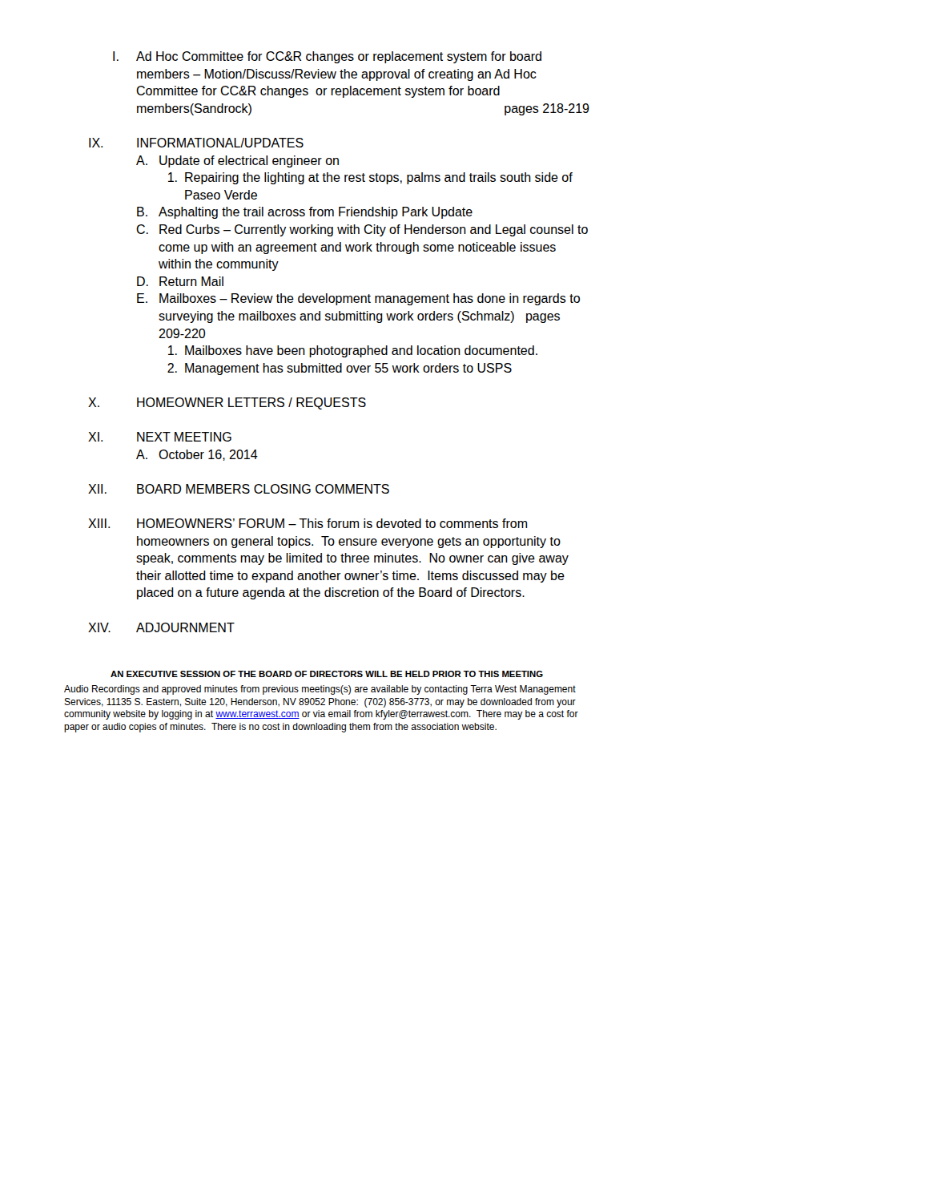I.
Ad Hoc Committee for CC&R changes or replacement system for board members – Motion/Discuss/Review the approval of creating an Ad Hoc Committee for CC&R changes or replacement system for board members(Sandrock)pages 218-219
IX.
INFORMATIONAL/UPDATES
A.
Update of electrical engineer on
1.
Repairing the lighting at the rest stops, palms and trails south side of Paseo Verde
B.
Asphalting the trail across from Friendship Park Update
C.
Red Curbs – Currently working with City of Henderson and Legal counsel to come up with an agreement and work through some noticeable issues within the community
D.
Return Mail
E.
Mailboxes – Review the development management has done in regards to surveying the mailboxes and submitting work orders (Schmalz) pages 209-220
1.
Mailboxes have been photographed and location documented.
2.
Management has submitted over 55 work orders to USPS
X.
HOMEOWNER LETTERS / REQUESTS
XI.
NEXT MEETING
A.
October 16, 2014
XII.
BOARD MEMBERS CLOSING COMMENTS
XIII.
HOMEOWNERS’ FORUM – This forum is devoted to comments from homeowners on general topics. To ensure everyone gets an opportunity to speak, comments may be limited to three minutes. No owner can give away their allotted time to expand another owner’s time. Items discussed may be placed on a future agenda at the discretion of the Board of Directors.
XIV.
ADJOURNMENT
AN EXECUTIVE SESSION OF THE BOARD OF DIRECTORS WILL BE HELD PRIOR TO THIS MEETING
Audio Recordings and approved minutes from previous meetings(s) are available by contacting Terra West Management Services, 11135 S. Eastern, Suite 120, Henderson, NV 89052 Phone: (702) 856-3773, or may be downloaded from your community website by logging in at www.terrawest.com or via email from kfyler@terrawest.com. There may be a cost for paper or audio copies of minutes. There is no cost in downloading them from the association website.